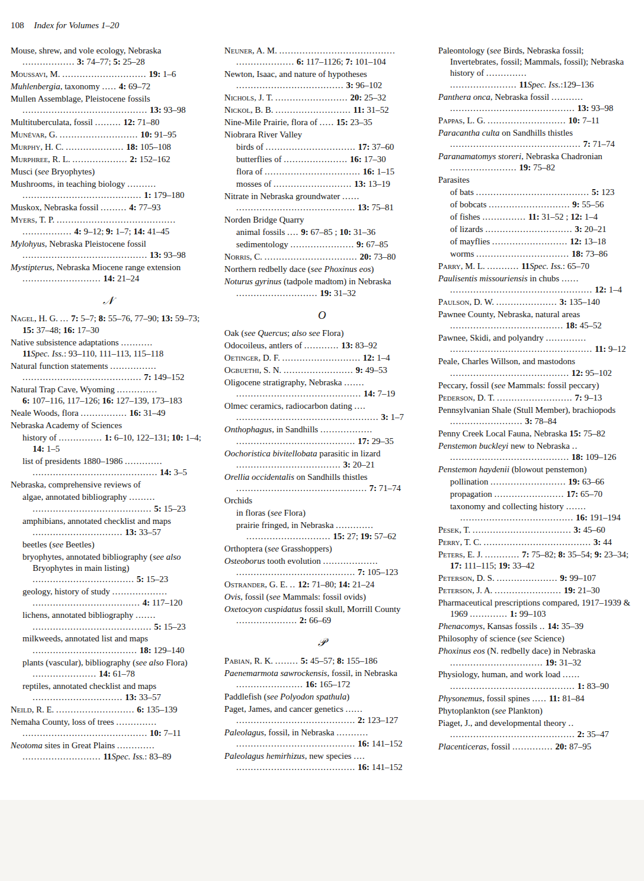108 Index for Volumes 1–20
Mouse, shrew, and vole ecology, Nebraska .................. 3: 74–77; 5: 25–28
Moussavi, M. ............................. 19: 1–6
Muhlenbergia, taxonomy ..... 4: 69–72
Mullen Assemblage, Pleistocene fossils ........................................... 13: 93–98
Multituberculata, fossil ......... 12: 71–80
Munévar, G. ........................... 10: 91–95
Murphy, H. C. .................... 18: 105–108
Murphree, R. L. ................... 2: 152–162
Musci (see Bryophytes)
Mushrooms, in teaching biology ..........
......................................... 1: 179–180
Muskox, Nebraska fossil ......... 4: 77–93
Myers, T. P. .........................................
................. 4: 9–12; 9: 1–7; 14: 41–45
Mylohyus, Nebraska Pleistocene fossil ........................................... 13: 93–98
Mystipterus, Nebraska Miocene range extension ........................... 14: 21–24
𝒩
Nagel, H. G. ... 7: 5–7; 8: 55–76, 77–90; 13: 59–73; 15: 37–48; 16: 17–30
Native subsistence adaptations ...........
11 Spec. Iss.: 93–110, 111–113, 115–118
Natural function statements ................
......................................... 7: 149–152
Natural Trap Cave, Wyoming ..............
6: 107–116, 117–126; 16: 127–139, 173–183
Neale Woods, flora ................ 16: 31–49
Nebraska Academy of Sciences
history of ............... 1: 6–10, 122–131; 10: 1–4; 14: 1–5
list of presidents 1880–1986 .............
........................................... 14: 3–5
Nebraska, comprehensive reviews of
algae, annotated bibliography .........
......................................... 5: 15–23
amphibians, annotated checklist and maps ............................... 13: 33–57
beetles (see Beetles)
bryophytes, annotated bibliography (see also Bryophytes in main listing) ................................... 5: 15–23
geology, history of study ...................
..................................... 4: 117–120
lichens, annotated bibliography .......
......................................... 5: 15–23
milkweeds, annotated list and maps .................................... 18: 129–140
plants (vascular), bibliography (see also Flora) ...................... 14: 61–78
reptiles, annotated checklist and maps ............................... 13: 33–57
Neild, R. E. ........................... 6: 135–139
Nemaha County, loss of trees ..............
........................................... 10: 7–11
Neotoma sites in Great Plains .............
........................... 11 Spec. Iss.: 83–89
Neuner, A. M. ........................................
.................... 6: 117–1126; 7: 101–104
Newton, Isaac, and nature of hypotheses ..................................... 3: 96–102
Nichols, J. T. ......................... 20: 25–32
Nickol, B. B. .......................... 11: 31–52
Nine-Mile Prairie, flora of ..... 15: 23–35
Niobrara River Valley
birds of ............................... 17: 37–60
butterflies of ...................... 16: 17–30
flora of ................................. 16: 1–15
mosses of ........................... 13: 13–19
Nitrate in Nebraska groundwater ......
......................................... 13: 75–81
Norden Bridge Quarry
animal fossils .... 9: 67–85 ; 10: 31–36
sedimentology ...................... 9: 67–85
Norris, C. ................................ 20: 73–80
Northern redbelly dace (see Phoxinus eos)
Noturus gyrinus (tadpole madtom) in Nebraska ............................ 19: 31–32
O
Oak (see Quercus; also see Flora)
Odocoileus, antlers of ............ 13: 83–92
Oetinger, D. F. ........................... 12: 1–4
Ogbuethi, S. N. ........................ 9: 49–53
Oligocene stratigraphy, Nebraska .......
........................................... 14: 7–19
Olmec ceramics, radiocarbon dating ....
................................................. 3: 1–7
Onthophagus, in Sandhills ..................
......................................... 17: 29–35
Oochoristica bivitellobata parasitic in lizard .................................... 3: 20–21
Orellia occidentalis on Sandhills thistles ............................................. 7: 71–74
Orchids
in floras (see Flora)
prairie fringed, in Nebraska .............
............................. 15: 27; 19: 57–62
Orthoptera (see Grasshoppers)
Osteoborus tooth evolution ...................
......................................... 7: 105–123
Ostrander, G. E. .. 12: 71–80; 14: 21–24
Ovis, fossil (see Mammals: fossil ovids)
Oxetocyon cuspidatus fossil skull, Morrill County ..................... 2: 66–69
𝒫
Pabian, R. K. ........ 5: 45–57; 8: 155–186
Paenemarmota sawrockensis, fossil, in Nebraska ....................... 16: 165–172
Paddlefish (see Polyodon spathula)
Paget, James, and cancer genetics ......
......................................... 2: 123–127
Paleolagus, fossil, in Nebraska ...........
......................................... 16: 141–152
Paleolagus hemirhizus, new species ....
......................................... 16: 141–152
Paleontology (see Birds, Nebraska fossil; Invertebrates, fossil; Mammals, fossil); Nebraska history of ..............
....................... 11 Spec. Iss.:129–136
Panthera onca, Nebraska fossil ...........
........................................... 13: 93–98
Pappas, L. G. ........................... 10: 7–11
Paracantha culta on Sandhills thistles ............................................. 7: 71–74
Paranamatomys storeri, Nebraska Chadronian ....................... 19: 75–82
Parasites
of bats ....................................... 5: 123
of bobcats ............................ 9: 55–56
of fishes ............... 11: 31–52 ; 12: 1–4
of lizards .............................. 3: 20–21
of mayflies .......................... 12: 13–18
worms ................................ 18: 73–86
Parry, M. L. ........... 11 Spec. Iss.: 65–70
Paulisentis missouriensis in chubs ......
................................................. 12: 1–4
Paulson, D. W. ..................... 3: 135–140
Pawnee County, Nebraska, natural areas ....................................... 18: 45–52
Pawnee, Skidi, and polyandry ..............
................................................. 11: 9–12
Peale, Charles Willson, and mastodons ......................................... 12: 95–102
Peccary, fossil (see Mammals: fossil peccary)
Pederson, D. T. .......................... 7: 9–13
Pennsylvanian Shale (Stull Member), brachiopods ......................... 3: 78–84
Penny Creek Local Fauna, Nebraska 15: 75–82
Penstemon buckleyi new to Nebraska ..
......................................... 18: 109–126
Penstemon haydenii (blowout penstemon)
pollination .......................... 19: 63–66
propagation ........................ 17: 65–70
taxonomy and collecting history .......
....................................... 16: 191–194
Pesek, T. .................................. 3: 45–60
Perry, T. C. ..................................... 3: 44
Peters, E. J. ............ 7: 75–82; 8: 35–54; 9: 23–34; 17: 111–115; 19: 33–42
Peterson, D. S. ..................... 9: 99–107
Peterson, J. A. ....................... 19: 21–30
Pharmaceutical prescriptions compared, 1917–1939 & 1969 ............. 1: 99–103
Phenacomys, Kansas fossils .. 14: 35–39
Philosophy of science (see Science)
Phoxinus eos (N. redbelly dace) in Nebraska ................................ 19: 31–32
Physiology, human, and work load ......
........................................... 1: 83–90
Physonemus, fossil spines ..... 11: 81–84
Phytoplankton (see Plankton)
Piaget, J., and developmental theory ..
........................................... 2: 35–47
Placenticeras, fossil .............. 20: 87–95